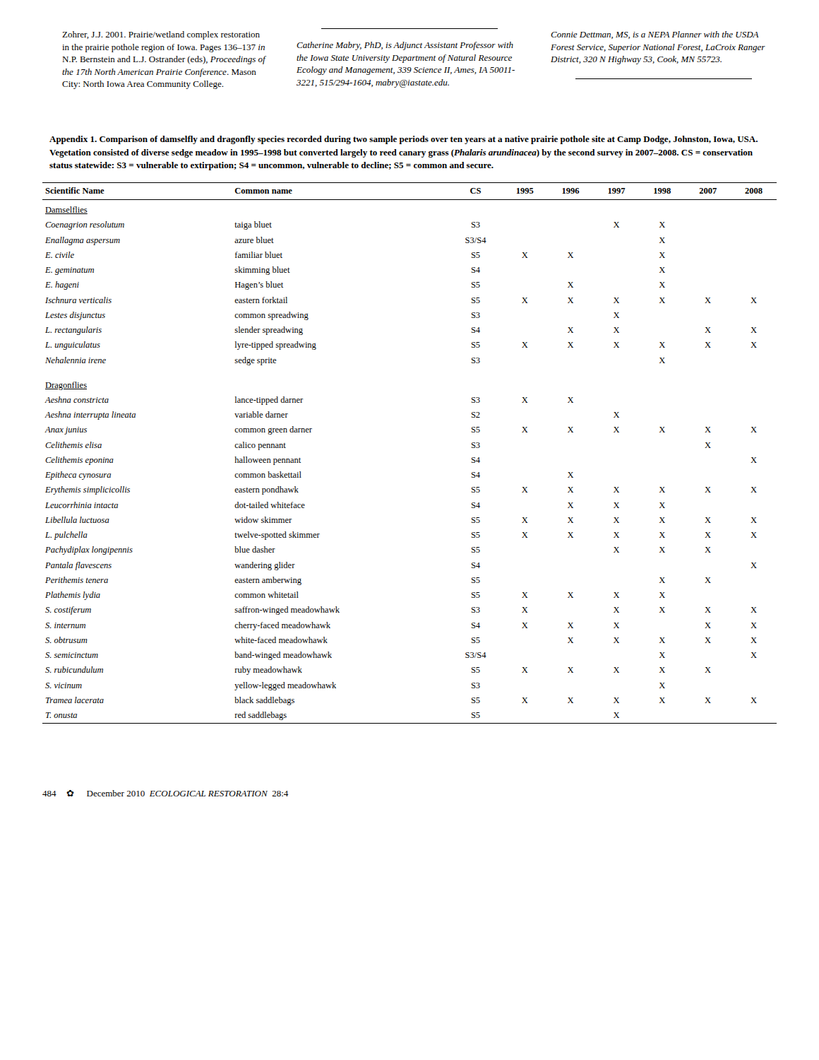Zohrer, J.J. 2001. Prairie/wetland complex restoration in the prairie pothole region of Iowa. Pages 136–137 in N.P. Bernstein and L.J. Ostrander (eds), Proceedings of the 17th North American Prairie Conference. Mason City: North Iowa Area Community College.
Catherine Mabry, PhD, is Adjunct Assistant Professor with the Iowa State University Department of Natural Resource Ecology and Management, 339 Science II, Ames, IA 50011-3221, 515/294-1604, mabry@iastate.edu.
Connie Dettman, MS, is a NEPA Planner with the USDA Forest Service, Superior National Forest, LaCroix Ranger District, 320 N Highway 53, Cook, MN 55723.
Appendix 1. Comparison of damselfly and dragonfly species recorded during two sample periods over ten years at a native prairie pothole site at Camp Dodge, Johnston, Iowa, USA. Vegetation consisted of diverse sedge meadow in 1995–1998 but converted largely to reed canary grass (Phalaris arundinacea) by the second survey in 2007–2008. CS = conservation status statewide: S3 = vulnerable to extirpation; S4 = uncommon, vulnerable to decline; S5 = common and secure.
| Scientific Name | Common name | CS | 1995 | 1996 | 1997 | 1998 | 2007 | 2008 |
| --- | --- | --- | --- | --- | --- | --- | --- | --- |
| Damselflies |
| Coenagrion resolutum | taiga bluet | S3 | | | X | X | | |
| Enallagma aspersum | azure bluet | S3/S4 | | | | X | | |
| E. civile | familiar bluet | S5 | X | X | | X | | |
| E. geminatum | skimming bluet | S4 | | | | X | | |
| E. hageni | Hagen’s bluet | S5 | | X | | X | | |
| Ischnura verticalis | eastern forktail | S5 | X | X | X | X | X | X |
| Lestes disjunctus | common spreadwing | S3 | | | X | | | |
| L. rectangularis | slender spreadwing | S4 | | X | X | | X | X |
| L. unguiculatus | lyre-tipped spreadwing | S5 | X | X | X | X | X | X |
| Nehalennia irene | sedge sprite | S3 | | | | X | | |
| Dragonflies |
| Aeshna constricta | lance-tipped darner | S3 | X | X | | | | |
| Aeshna interrupta lineata | variable darner | S2 | | | X | | | |
| Anax junius | common green darner | S5 | X | X | X | X | X | X |
| Celithemis elisa | calico pennant | S3 | | | | | X | |
| Celithemis eponina | halloween pennant | S4 | | | | | | X |
| Epitheca cynosura | common baskettail | S4 | | X | | | | |
| Erythemis simplicicollis | eastern pondhawk | S5 | X | X | X | X | X | X |
| Leucorrhinia intacta | dot-tailed whiteface | S4 | | X | X | X | | |
| Libellula luctuosa | widow skimmer | S5 | X | X | X | X | X | X |
| L. pulchella | twelve-spotted skimmer | S5 | X | X | X | X | X | X |
| Pachydiplax longipennis | blue dasher | S5 | | | X | X | X | |
| Pantala flavescens | wandering glider | S4 | | | | | | X |
| Perithemis tenera | eastern amberwing | S5 | | | | X | X | |
| Plathemis lydia | common whitetail | S5 | X | X | X | X | | |
| S. costiferum | saffron-winged meadowhawk | S3 | X | | X | X | X | X |
| S. internum | cherry-faced meadowhawk | S4 | X | X | X | | X | X |
| S. obtrusum | white-faced meadowhawk | S5 | | X | X | X | X | X |
| S. semicinctum | band-winged meadowhawk | S3/S4 | | | | X | | X |
| S. rubicundulum | ruby meadowhawk | S5 | X | X | X | X | X | |
| S. vicinum | yellow-legged meadowhawk | S3 | | | | X | | |
| Tramea lacerata | black saddlebags | S5 | X | X | X | X | X | X |
| T. onusta | red saddlebags | S5 | | | X | | | |
484✿December 2010 ECOLOGICAL RESTORATION 28:4